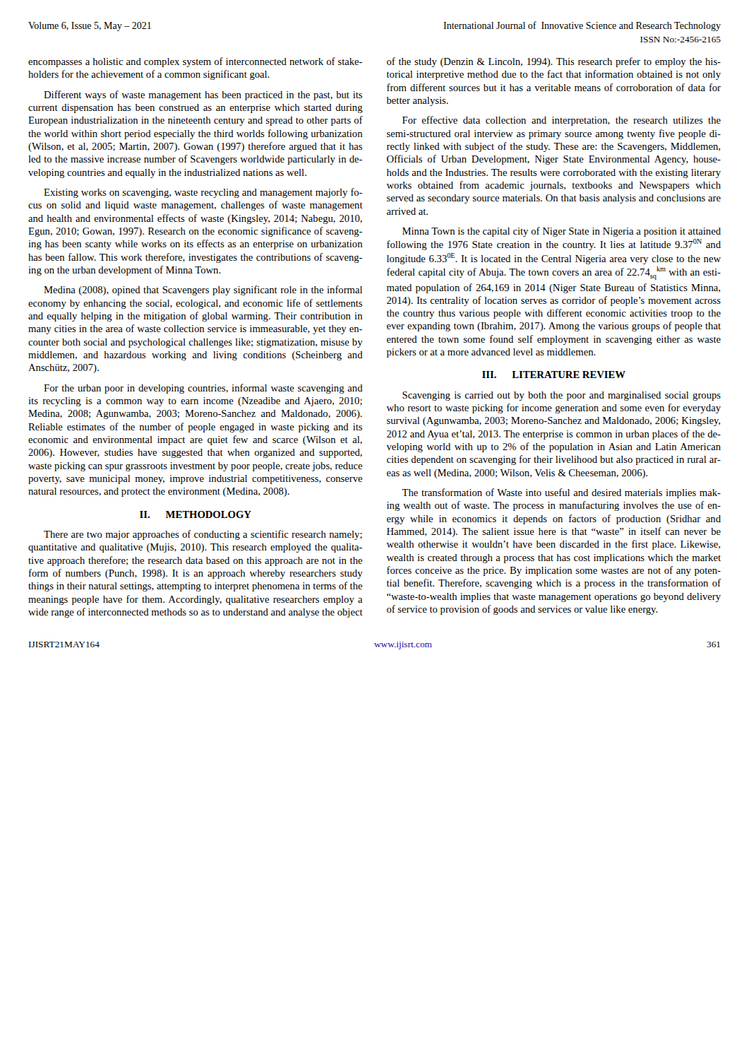Volume 6, Issue 5, May – 2021
International Journal of Innovative Science and Research Technology
ISSN No:-2456-2165
encompasses a holistic and complex system of interconnected network of stakeholders for the achievement of a common significant goal.
Different ways of waste management has been practiced in the past, but its current dispensation has been construed as an enterprise which started during European industrialization in the nineteenth century and spread to other parts of the world within short period especially the third worlds following urbanization (Wilson, et al, 2005; Martin, 2007). Gowan (1997) therefore argued that it has led to the massive increase number of Scavengers worldwide particularly in developing countries and equally in the industrialized nations as well.
Existing works on scavenging, waste recycling and management majorly focus on solid and liquid waste management, challenges of waste management and health and environmental effects of waste (Kingsley, 2014; Nabegu, 2010, Egun, 2010; Gowan, 1997). Research on the economic significance of scavenging has been scanty while works on its effects as an enterprise on urbanization has been fallow. This work therefore, investigates the contributions of scavenging on the urban development of Minna Town.
Medina (2008), opined that Scavengers play significant role in the informal economy by enhancing the social, ecological, and economic life of settlements and equally helping in the mitigation of global warming. Their contribution in many cities in the area of waste collection service is immeasurable, yet they encounter both social and psychological challenges like; stigmatization, misuse by middlemen, and hazardous working and living conditions (Scheinberg and Anschütz, 2007).
For the urban poor in developing countries, informal waste scavenging and its recycling is a common way to earn income (Nzeadibe and Ajaero, 2010; Medina, 2008; Agunwamba, 2003; Moreno-Sanchez and Maldonado, 2006). Reliable estimates of the number of people engaged in waste picking and its economic and environmental impact are quiet few and scarce (Wilson et al, 2006). However, studies have suggested that when organized and supported, waste picking can spur grassroots investment by poor people, create jobs, reduce poverty, save municipal money, improve industrial competitiveness, conserve natural resources, and protect the environment (Medina, 2008).
II. METHODOLOGY
There are two major approaches of conducting a scientific research namely; quantitative and qualitative (Mujis, 2010). This research employed the qualitative approach therefore; the research data based on this approach are not in the form of numbers (Punch, 1998). It is an approach whereby researchers study things in their natural settings, attempting to interpret phenomena in terms of the meanings people have for them. Accordingly, qualitative researchers employ a wide range of interconnected methods so as to understand and analyse the object of the study (Denzin & Lincoln, 1994). This research prefer to employ the historical interpretive method due to the fact that information obtained is not only from different sources but it has a veritable means of corroboration of data for better analysis.
For effective data collection and interpretation, the research utilizes the semi-structured oral interview as primary source among twenty five people directly linked with subject of the study. These are: the Scavengers, Middlemen, Officials of Urban Development, Niger State Environmental Agency, households and the Industries. The results were corroborated with the existing literary works obtained from academic journals, textbooks and Newspapers which served as secondary source materials. On that basis analysis and conclusions are arrived at.
Minna Town is the capital city of Niger State in Nigeria a position it attained following the 1976 State creation in the country. It lies at latitude 9.370N and longitude 6.330E. It is located in the Central Nigeria area very close to the new federal capital city of Abuja. The town covers an area of 22.74sqkm with an estimated population of 264,169 in 2014 (Niger State Bureau of Statistics Minna, 2014). Its centrality of location serves as corridor of people’s movement across the country thus various people with different economic activities troop to the ever expanding town (Ibrahim, 2017). Among the various groups of people that entered the town some found self employment in scavenging either as waste pickers or at a more advanced level as middlemen.
III. LITERATURE REVIEW
Scavenging is carried out by both the poor and marginalised social groups who resort to waste picking for income generation and some even for everyday survival (Agunwamba, 2003; Moreno-Sanchez and Maldonado, 2006; Kingsley, 2012 and Ayua et’tal, 2013. The enterprise is common in urban places of the developing world with up to 2% of the population in Asian and Latin American cities dependent on scavenging for their livelihood but also practiced in rural areas as well (Medina, 2000; Wilson, Velis & Cheeseman, 2006).
The transformation of Waste into useful and desired materials implies making wealth out of waste. The process in manufacturing involves the use of energy while in economics it depends on factors of production (Sridhar and Hammed, 2014). The salient issue here is that “waste” in itself can never be wealth otherwise it wouldn’t have been discarded in the first place. Likewise, wealth is created through a process that has cost implications which the market forces conceive as the price. By implication some wastes are not of any potential benefit. Therefore, scavenging which is a process in the transformation of “waste-to-wealth implies that waste management operations go beyond delivery of service to provision of goods and services or value like energy.
IJISRT21MAY164
www.ijisrt.com
361